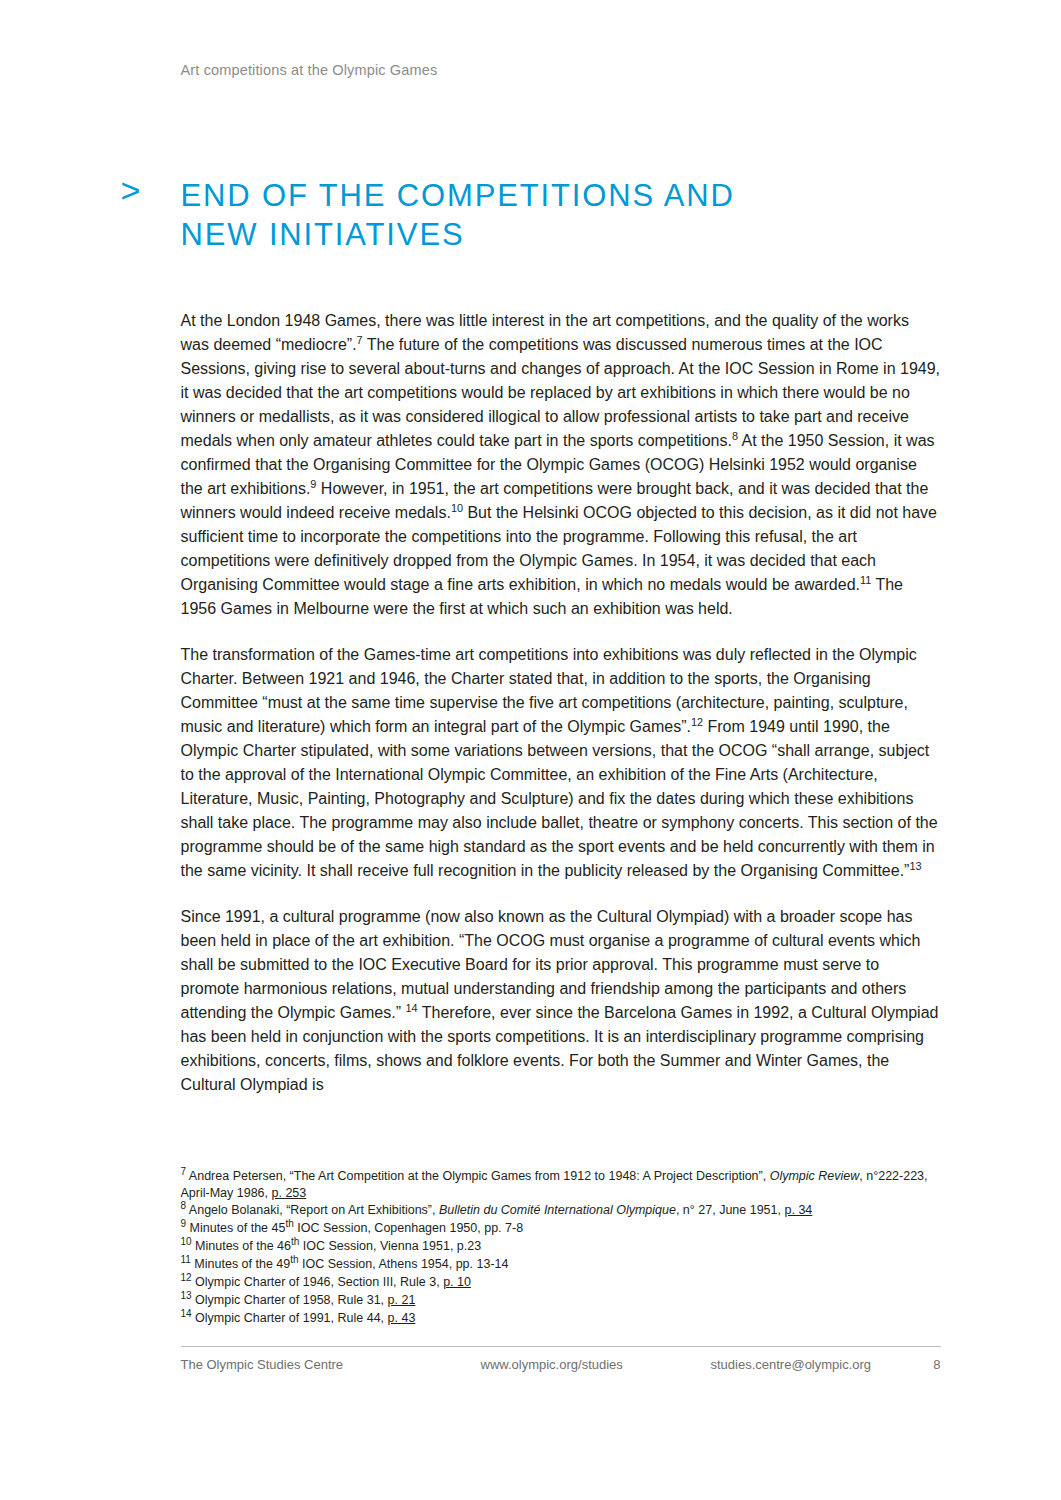Art competitions at the Olympic Games
>End of the competitions and
new initiatives
At the London 1948 Games, there was little interest in the art competitions, and the quality of the works was deemed “mediocre”.7 The future of the competitions was discussed numerous times at the IOC Sessions, giving rise to several about-turns and changes of approach. At the IOC Session in Rome in 1949, it was decided that the art competitions would be replaced by art exhibitions in which there would be no winners or medallists, as it was considered illogical to allow professional artists to take part and receive medals when only amateur athletes could take part in the sports competitions.8 At the 1950 Session, it was confirmed that the Organising Committee for the Olympic Games (OCOG) Helsinki 1952 would organise the art exhibitions.9 However, in 1951, the art competitions were brought back, and it was decided that the winners would indeed receive medals.10 But the Helsinki OCOG objected to this decision, as it did not have sufficient time to incorporate the competitions into the programme. Following this refusal, the art competitions were definitively dropped from the Olympic Games. In 1954, it was decided that each Organising Committee would stage a fine arts exhibition, in which no medals would be awarded.11 The 1956 Games in Melbourne were the first at which such an exhibition was held.
The transformation of the Games-time art competitions into exhibitions was duly reflected in the Olympic Charter. Between 1921 and 1946, the Charter stated that, in addition to the sports, the Organising Committee “must at the same time supervise the five art competitions (architecture, painting, sculpture, music and literature) which form an integral part of the Olympic Games”.12 From 1949 until 1990, the Olympic Charter stipulated, with some variations between versions, that the OCOG “shall arrange, subject to the approval of the International Olympic Committee, an exhibition of the Fine Arts (Architecture, Literature, Music, Painting, Photography and Sculpture) and fix the dates during which these exhibitions shall take place. The programme may also include ballet, theatre or symphony concerts. This section of the programme should be of the same high standard as the sport events and be held concurrently with them in the same vicinity. It shall receive full recognition in the publicity released by the Organising Committee.”13
Since 1991, a cultural programme (now also known as the Cultural Olympiad) with a broader scope has been held in place of the art exhibition. “The OCOG must organise a programme of cultural events which shall be submitted to the IOC Executive Board for its prior approval. This programme must serve to promote harmonious relations, mutual understanding and friendship among the participants and others attending the Olympic Games.” 14 Therefore, ever since the Barcelona Games in 1992, a Cultural Olympiad has been held in conjunction with the sports competitions. It is an interdisciplinary programme comprising exhibitions, concerts, films, shows and folklore events. For both the Summer and Winter Games, the Cultural Olympiad is
7 Andrea Petersen, “The Art Competition at the Olympic Games from 1912 to 1948: A Project Description”, Olympic Review, n°222-223, April-May 1986, p. 253
8 Angelo Bolanaki, “Report on Art Exhibitions”, Bulletin du Comité International Olympique, n° 27, June 1951, p. 34
9 Minutes of the 45th IOC Session, Copenhagen 1950, pp. 7-8
10 Minutes of the 46th IOC Session, Vienna 1951, p.23
11 Minutes of the 49th IOC Session, Athens 1954, pp. 13-14
12 Olympic Charter of 1946, Section III, Rule 3, p. 10
13 Olympic Charter of 1958, Rule 31, p. 21
14 Olympic Charter of 1991, Rule 44, p. 43
The Olympic Studies Centre
www.olympic.org/studies
studies.centre@olympic.org
8